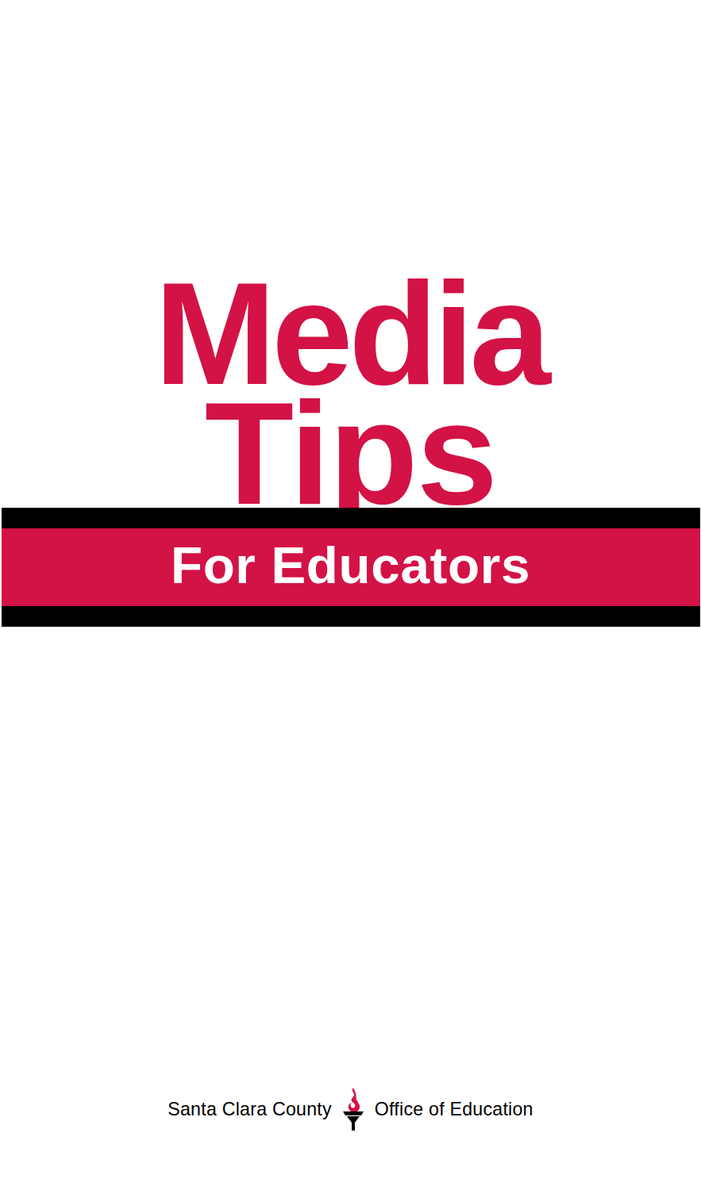Media Tips
For Educators
Santa Clara County Office of Education